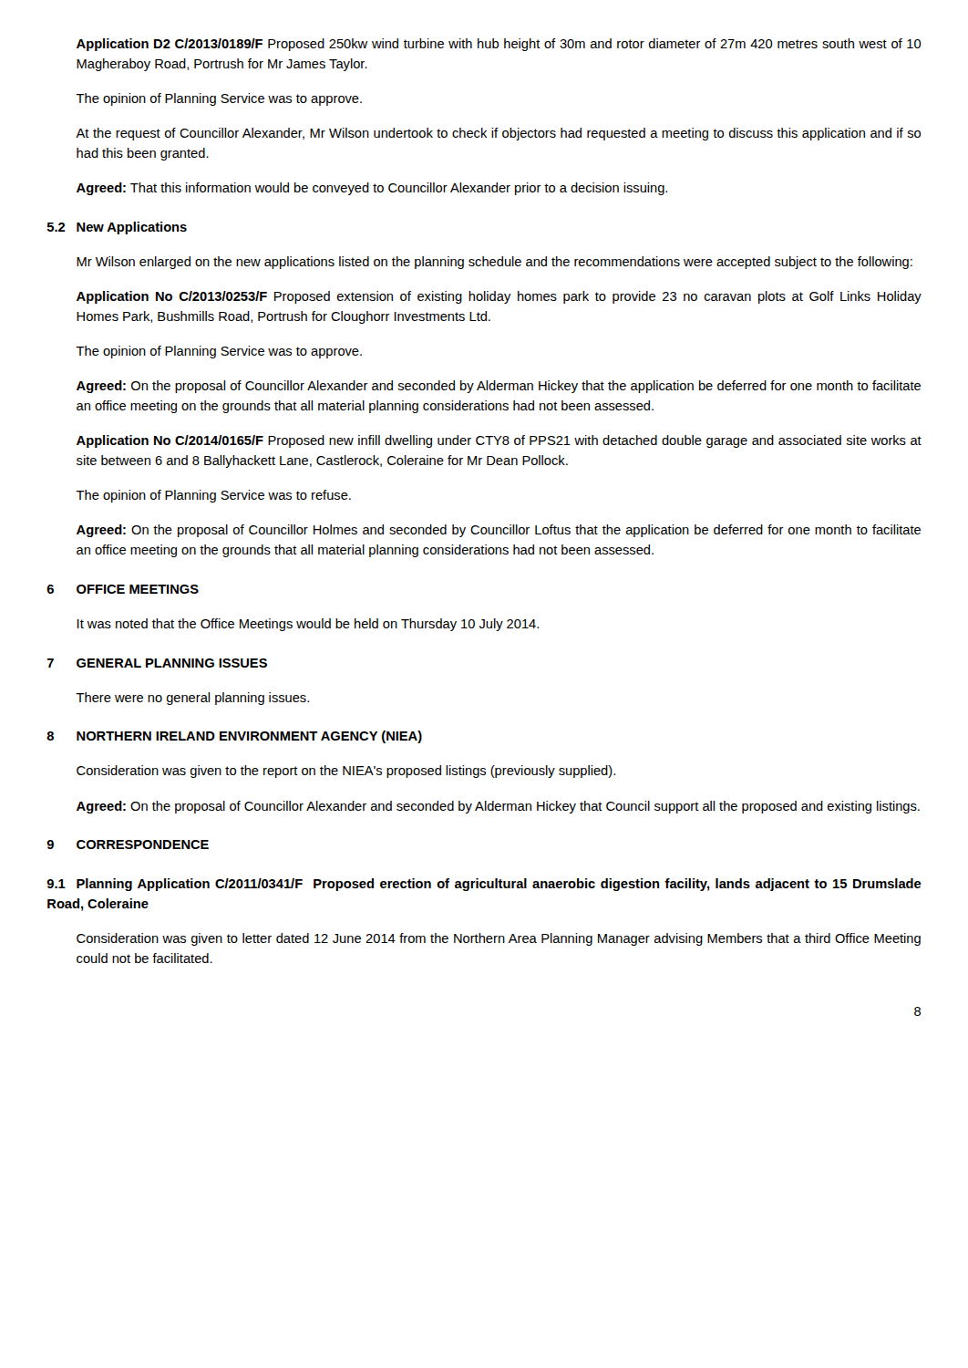Application D2 C/2013/0189/F Proposed 250kw wind turbine with hub height of 30m and rotor diameter of 27m 420 metres south west of 10 Magheraboy Road, Portrush for Mr James Taylor.
The opinion of Planning Service was to approve.
At the request of Councillor Alexander, Mr Wilson undertook to check if objectors had requested a meeting to discuss this application and if so had this been granted.
Agreed: That this information would be conveyed to Councillor Alexander prior to a decision issuing.
5.2 New Applications
Mr Wilson enlarged on the new applications listed on the planning schedule and the recommendations were accepted subject to the following:
Application No C/2013/0253/F Proposed extension of existing holiday homes park to provide 23 no caravan plots at Golf Links Holiday Homes Park, Bushmills Road, Portrush for Cloughorr Investments Ltd.
The opinion of Planning Service was to approve.
Agreed: On the proposal of Councillor Alexander and seconded by Alderman Hickey that the application be deferred for one month to facilitate an office meeting on the grounds that all material planning considerations had not been assessed.
Application No C/2014/0165/F Proposed new infill dwelling under CTY8 of PPS21 with detached double garage and associated site works at site between 6 and 8 Ballyhackett Lane, Castlerock, Coleraine for Mr Dean Pollock.
The opinion of Planning Service was to refuse.
Agreed: On the proposal of Councillor Holmes and seconded by Councillor Loftus that the application be deferred for one month to facilitate an office meeting on the grounds that all material planning considerations had not been assessed.
6 OFFICE MEETINGS
It was noted that the Office Meetings would be held on Thursday 10 July 2014.
7 GENERAL PLANNING ISSUES
There were no general planning issues.
8 NORTHERN IRELAND ENVIRONMENT AGENCY (NIEA)
Consideration was given to the report on the NIEA's proposed listings (previously supplied).
Agreed: On the proposal of Councillor Alexander and seconded by Alderman Hickey that Council support all the proposed and existing listings.
9 CORRESPONDENCE
9.1 Planning Application C/2011/0341/F Proposed erection of agricultural anaerobic digestion facility, lands adjacent to 15 Drumslade Road, Coleraine
Consideration was given to letter dated 12 June 2014 from the Northern Area Planning Manager advising Members that a third Office Meeting could not be facilitated.
8